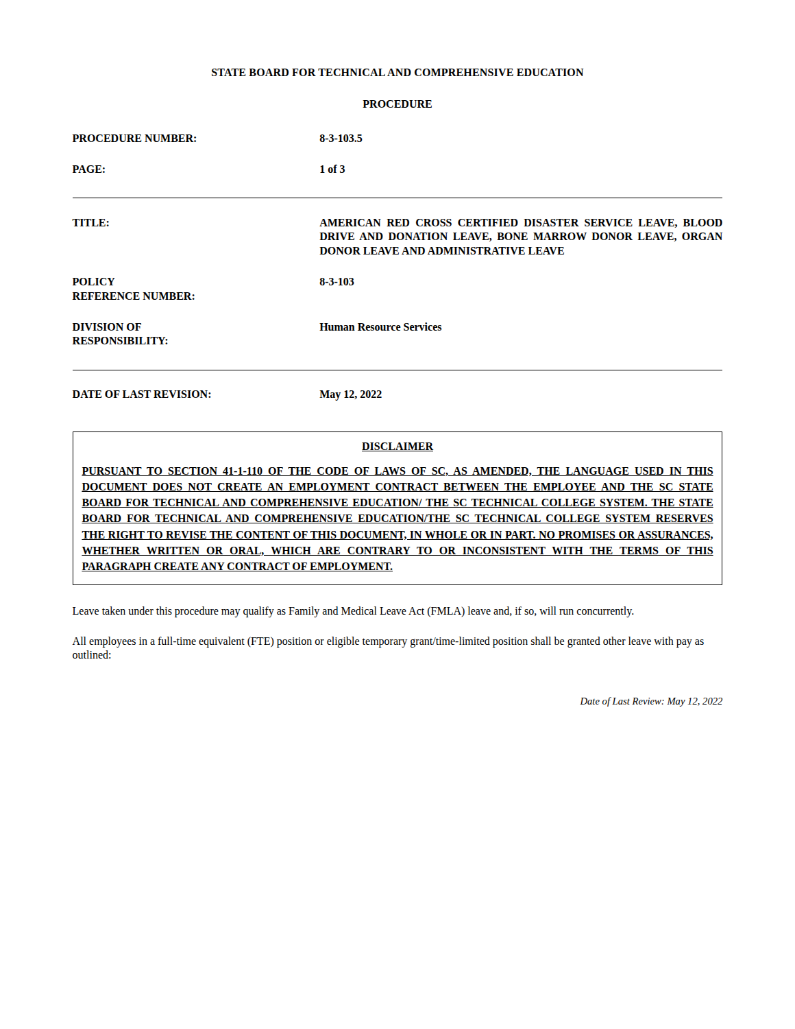STATE BOARD FOR TECHNICAL AND COMPREHENSIVE EDUCATION
PROCEDURE
| PROCEDURE NUMBER: | 8-3-103.5 |
| PAGE: | 1 of 3 |
| TITLE: | AMERICAN RED CROSS CERTIFIED DISASTER SERVICE LEAVE, BLOOD DRIVE AND DONATION LEAVE, BONE MARROW DONOR LEAVE, ORGAN DONOR LEAVE AND ADMINISTRATIVE LEAVE |
| POLICY REFERENCE NUMBER: | 8-3-103 |
| DIVISION OF RESPONSIBILITY: | Human Resource Services |
| DATE OF LAST REVISION: | May 12, 2022 |
DISCLAIMER
PURSUANT TO SECTION 41-1-110 OF THE CODE OF LAWS OF SC, AS AMENDED, THE LANGUAGE USED IN THIS DOCUMENT DOES NOT CREATE AN EMPLOYMENT CONTRACT BETWEEN THE EMPLOYEE AND THE SC STATE BOARD FOR TECHNICAL AND COMPREHENSIVE EDUCATION/ THE SC TECHNICAL COLLEGE SYSTEM. THE STATE BOARD FOR TECHNICAL AND COMPREHENSIVE EDUCATION/THE SC TECHNICAL COLLEGE SYSTEM RESERVES THE RIGHT TO REVISE THE CONTENT OF THIS DOCUMENT, IN WHOLE OR IN PART. NO PROMISES OR ASSURANCES, WHETHER WRITTEN OR ORAL, WHICH ARE CONTRARY TO OR INCONSISTENT WITH THE TERMS OF THIS PARAGRAPH CREATE ANY CONTRACT OF EMPLOYMENT.
Leave taken under this procedure may qualify as Family and Medical Leave Act (FMLA) leave and, if so, will run concurrently.
All employees in a full-time equivalent (FTE) position or eligible temporary grant/time-limited position shall be granted other leave with pay as outlined:
Date of Last Review: May 12, 2022